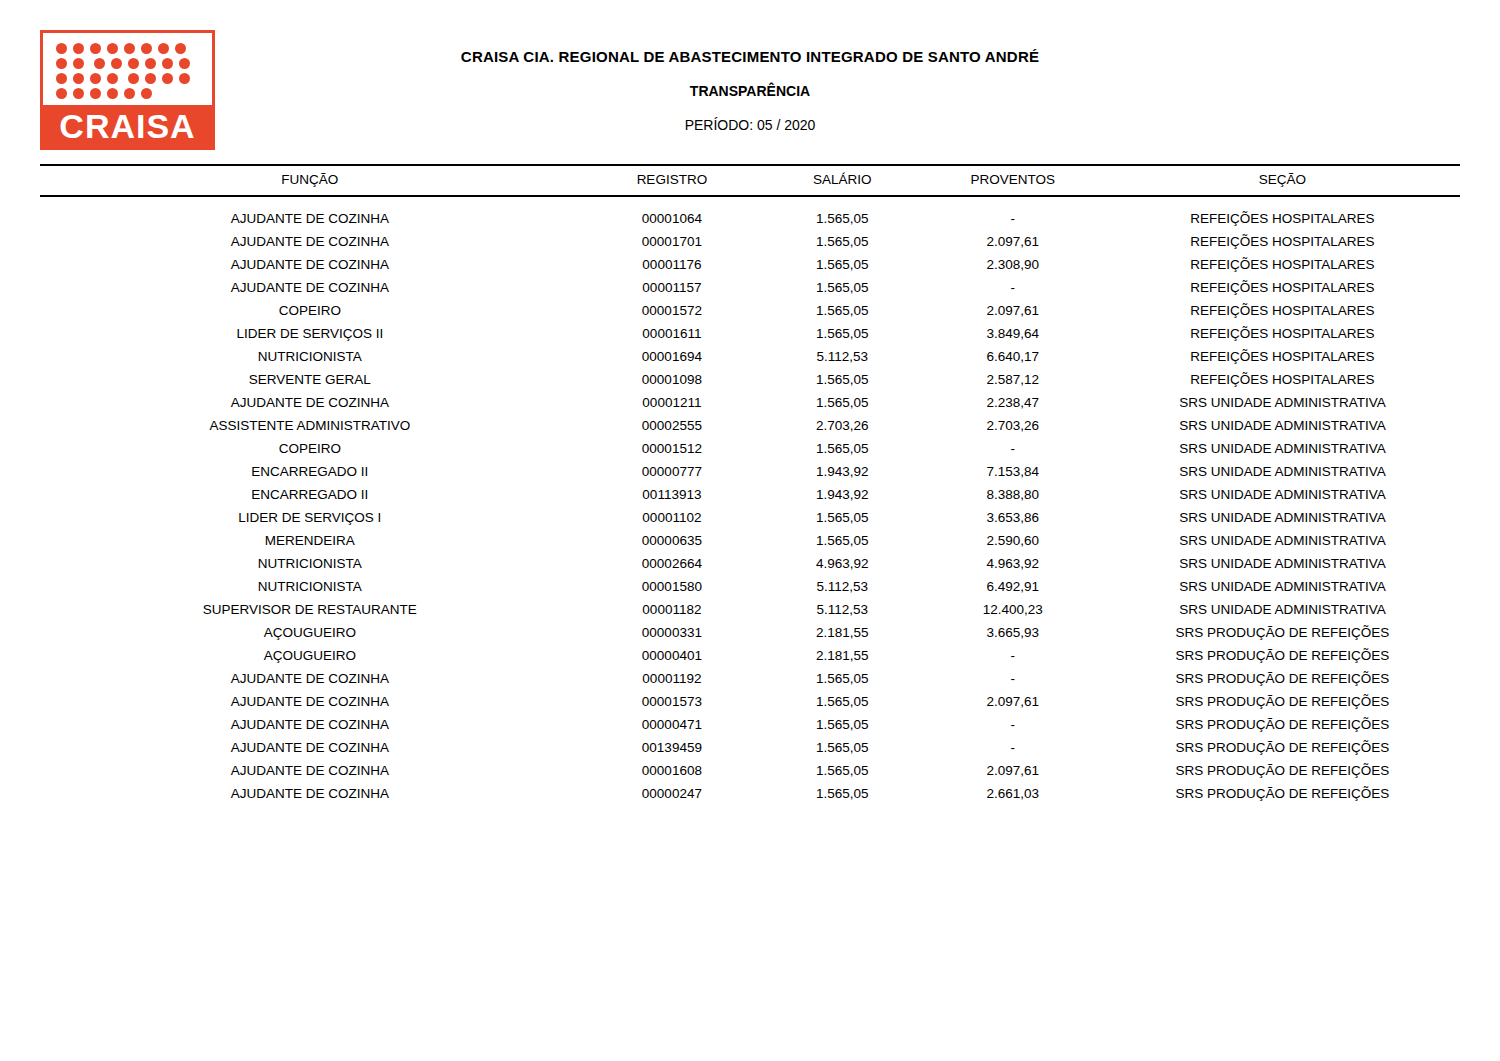CRAISA
CRAISA CIA. REGIONAL DE ABASTECIMENTO INTEGRADO DE SANTO ANDRÉ
TRANSPARÊNCIA
PERÍODO: 05 / 2020
| FUNÇÃO | REGISTRO | SALÁRIO | PROVENTOS | SEÇÃO |
| --- | --- | --- | --- | --- |
| AJUDANTE DE COZINHA | 00001064 | 1.565,05 | - | REFEIÇÕES HOSPITALARES |
| AJUDANTE DE COZINHA | 00001701 | 1.565,05 | 2.097,61 | REFEIÇÕES HOSPITALARES |
| AJUDANTE DE COZINHA | 00001176 | 1.565,05 | 2.308,90 | REFEIÇÕES HOSPITALARES |
| AJUDANTE DE COZINHA | 00001157 | 1.565,05 | - | REFEIÇÕES HOSPITALARES |
| COPEIRO | 00001572 | 1.565,05 | 2.097,61 | REFEIÇÕES HOSPITALARES |
| LIDER DE SERVIÇOS II | 00001611 | 1.565,05 | 3.849,64 | REFEIÇÕES HOSPITALARES |
| NUTRICIONISTA | 00001694 | 5.112,53 | 6.640,17 | REFEIÇÕES HOSPITALARES |
| SERVENTE GERAL | 00001098 | 1.565,05 | 2.587,12 | REFEIÇÕES HOSPITALARES |
| AJUDANTE DE COZINHA | 00001211 | 1.565,05 | 2.238,47 | SRS UNIDADE ADMINISTRATIVA |
| ASSISTENTE ADMINISTRATIVO | 00002555 | 2.703,26 | 2.703,26 | SRS UNIDADE ADMINISTRATIVA |
| COPEIRO | 00001512 | 1.565,05 | - | SRS UNIDADE ADMINISTRATIVA |
| ENCARREGADO II | 00000777 | 1.943,92 | 7.153,84 | SRS UNIDADE ADMINISTRATIVA |
| ENCARREGADO II | 00113913 | 1.943,92 | 8.388,80 | SRS UNIDADE ADMINISTRATIVA |
| LIDER DE SERVIÇOS I | 00001102 | 1.565,05 | 3.653,86 | SRS UNIDADE ADMINISTRATIVA |
| MERENDEIRA | 00000635 | 1.565,05 | 2.590,60 | SRS UNIDADE ADMINISTRATIVA |
| NUTRICIONISTA | 00002664 | 4.963,92 | 4.963,92 | SRS UNIDADE ADMINISTRATIVA |
| NUTRICIONISTA | 00001580 | 5.112,53 | 6.492,91 | SRS UNIDADE ADMINISTRATIVA |
| SUPERVISOR DE RESTAURANTE | 00001182 | 5.112,53 | 12.400,23 | SRS UNIDADE ADMINISTRATIVA |
| AÇOUGUEIRO | 00000331 | 2.181,55 | 3.665,93 | SRS PRODUÇÃO DE REFEIÇÕES |
| AÇOUGUEIRO | 00000401 | 2.181,55 | - | SRS PRODUÇÃO DE REFEIÇÕES |
| AJUDANTE DE COZINHA | 00001192 | 1.565,05 | - | SRS PRODUÇÃO DE REFEIÇÕES |
| AJUDANTE DE COZINHA | 00001573 | 1.565,05 | 2.097,61 | SRS PRODUÇÃO DE REFEIÇÕES |
| AJUDANTE DE COZINHA | 00000471 | 1.565,05 | - | SRS PRODUÇÃO DE REFEIÇÕES |
| AJUDANTE DE COZINHA | 00139459 | 1.565,05 | - | SRS PRODUÇÃO DE REFEIÇÕES |
| AJUDANTE DE COZINHA | 00001608 | 1.565,05 | 2.097,61 | SRS PRODUÇÃO DE REFEIÇÕES |
| AJUDANTE DE COZINHA | 00000247 | 1.565,05 | 2.661,03 | SRS PRODUÇÃO DE REFEIÇÕES |